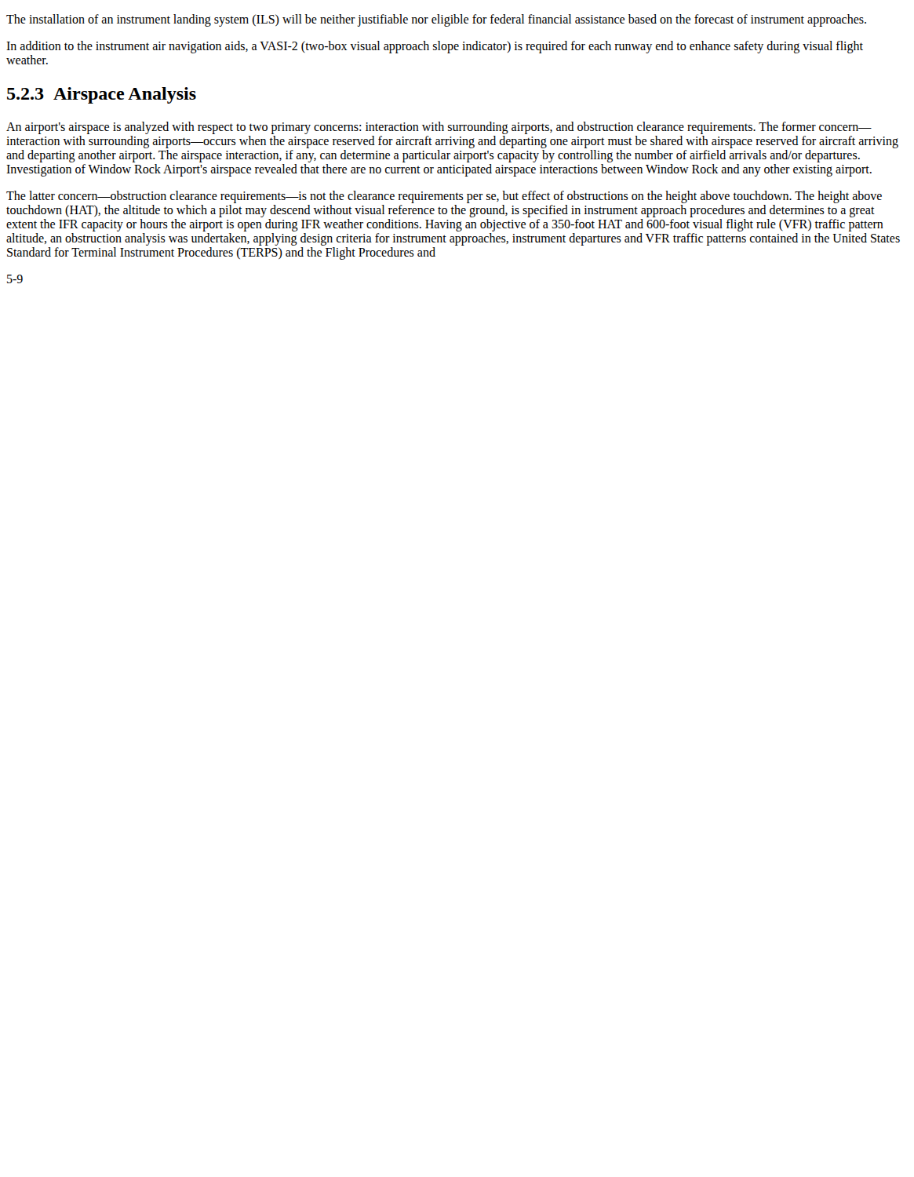The installation of an instrument landing system (ILS) will be neither justifiable nor eligible for federal financial assistance based on the forecast of instrument approaches.
In addition to the instrument air navigation aids, a VASI-2 (two-box visual approach slope indicator) is required for each runway end to enhance safety during visual flight weather.
5.2.3 Airspace Analysis
An airport's airspace is analyzed with respect to two primary concerns: interaction with surrounding airports, and obstruction clearance requirements. The former concern—interaction with surrounding airports—occurs when the airspace reserved for aircraft arriving and departing one airport must be shared with airspace reserved for aircraft arriving and departing another airport. The airspace interaction, if any, can determine a particular airport's capacity by controlling the number of airfield arrivals and/or departures. Investigation of Window Rock Airport's airspace revealed that there are no current or anticipated airspace interactions between Window Rock and any other existing airport.
The latter concern—obstruction clearance requirements—is not the clearance requirements per se, but effect of obstructions on the height above touchdown. The height above touchdown (HAT), the altitude to which a pilot may descend without visual reference to the ground, is specified in instrument approach procedures and determines to a great extent the IFR capacity or hours the airport is open during IFR weather conditions. Having an objective of a 350-foot HAT and 600-foot visual flight rule (VFR) traffic pattern altitude, an obstruction analysis was undertaken, applying design criteria for instrument approaches, instrument departures and VFR traffic patterns contained in the United States Standard for Terminal Instrument Procedures (TERPS) and the Flight Procedures and
5-9